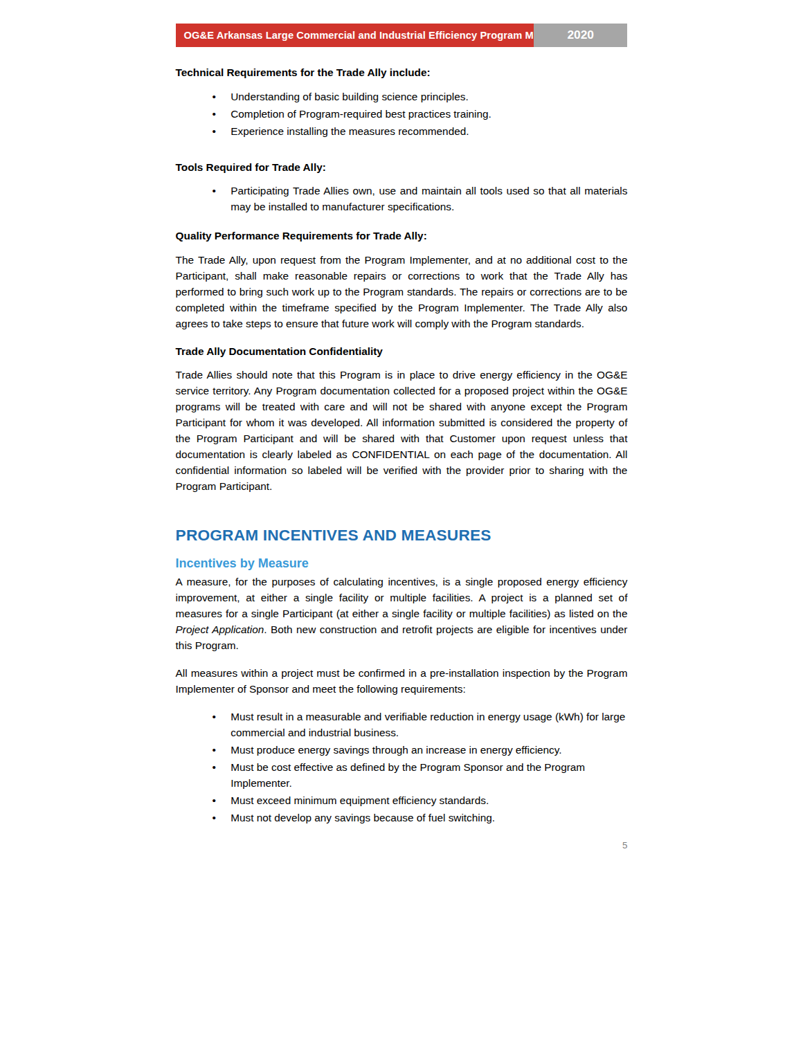OG&E Arkansas Large Commercial and Industrial Efficiency Program Manual
2020
Technical Requirements for the Trade Ally include:
Understanding of basic building science principles.
Completion of Program-required best practices training.
Experience installing the measures recommended.
Tools Required for Trade Ally:
Participating Trade Allies own, use and maintain all tools used so that all materials may be installed to manufacturer specifications.
Quality Performance Requirements for Trade Ally:
The Trade Ally, upon request from the Program Implementer, and at no additional cost to the Participant, shall make reasonable repairs or corrections to work that the Trade Ally has performed to bring such work up to the Program standards. The repairs or corrections are to be completed within the timeframe specified by the Program Implementer. The Trade Ally also agrees to take steps to ensure that future work will comply with the Program standards.
Trade Ally Documentation Confidentiality
Trade Allies should note that this Program is in place to drive energy efficiency in the OG&E service territory. Any Program documentation collected for a proposed project within the OG&E programs will be treated with care and will not be shared with anyone except the Program Participant for whom it was developed. All information submitted is considered the property of the Program Participant and will be shared with that Customer upon request unless that documentation is clearly labeled as CONFIDENTIAL on each page of the documentation. All confidential information so labeled will be verified with the provider prior to sharing with the Program Participant.
PROGRAM INCENTIVES AND MEASURES
Incentives by Measure
A measure, for the purposes of calculating incentives, is a single proposed energy efficiency improvement, at either a single facility or multiple facilities. A project is a planned set of measures for a single Participant (at either a single facility or multiple facilities) as listed on the Project Application. Both new construction and retrofit projects are eligible for incentives under this Program.
All measures within a project must be confirmed in a pre-installation inspection by the Program Implementer of Sponsor and meet the following requirements:
Must result in a measurable and verifiable reduction in energy usage (kWh) for large commercial and industrial business.
Must produce energy savings through an increase in energy efficiency.
Must be cost effective as defined by the Program Sponsor and the Program Implementer.
Must exceed minimum equipment efficiency standards.
Must not develop any savings because of fuel switching.
5